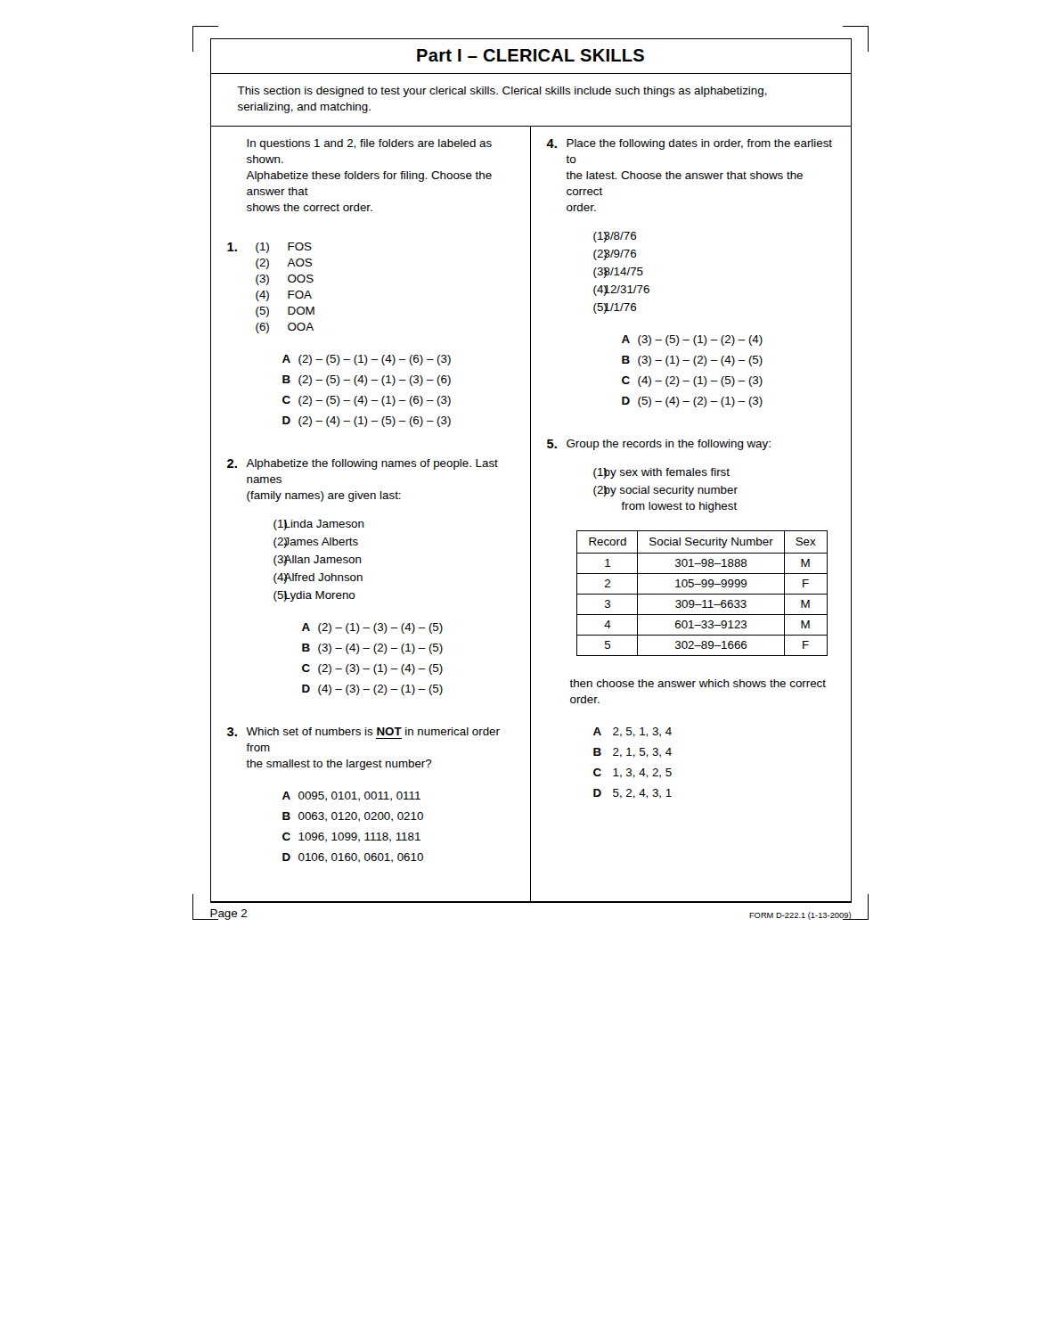Part I – CLERICAL SKILLS
This section is designed to test your clerical skills. Clerical skills include such things as alphabetizing,
serializing, and matching.
In questions 1 and 2, file folders are labeled as shown.
Alphabetize these folders for filing. Choose the answer that
shows the correct order.
1.
(1) FOS
(2) AOS
(3) OOS
(4) FOA
(5) DOM
(6) OOA
A(2) – (5) – (1) – (4) – (6) – (3)
B(2) – (5) – (4) – (1) – (3) – (6)
C(2) – (5) – (4) – (1) – (6) – (3)
D(2) – (4) – (1) – (5) – (6) – (3)
2. Alphabetize the following names of people. Last names
(family names) are given last:
(1) Linda Jameson
(2) James Alberts
(3) Allan Jameson
(4) Alfred Johnson
(5) Lydia Moreno
A(2) – (1) – (3) – (4) – (5)
B(3) – (4) – (2) – (1) – (5)
C(2) – (3) – (1) – (4) – (5)
D(4) – (3) – (2) – (1) – (5)
3. Which set of numbers is NOT in numerical order from
the smallest to the largest number?
A 0095, 0101, 0011, 0111
B 0063, 0120, 0200, 0210
C 1096, 1099, 1118, 1181
D 0106, 0160, 0601, 0610
4. Place the following dates in order, from the earliest to
the latest. Choose the answer that shows the correct
order.
(1) 3/8/76
(2) 3/9/76
(3) 8/14/75
(4) 12/31/76
(5) 1/1/76
A(3) – (5) – (1) – (2) – (4)
B(3) – (1) – (2) – (4) – (5)
C(4) – (2) – (1) – (5) – (3)
D(5) – (4) – (2) – (1) – (3)
5. Group the records in the following way:
(1) by sex with females first
(2) by social security number
from lowest to highest
| Record | Social Security Number | Sex |
| --- | --- | --- |
| 1 | 301–98–1888 | M |
| 2 | 105–99–9999 | F |
| 3 | 309–11–6633 | M |
| 4 | 601–33–9123 | M |
| 5 | 302–89–1666 | F |
then choose the answer which shows the correct order.
A 2, 5, 1, 3, 4
B 2, 1, 5, 3, 4
C 1, 3, 4, 2, 5
D 5, 2, 4, 3, 1
Page 2
FORM D-222.1 (1-13-2009)